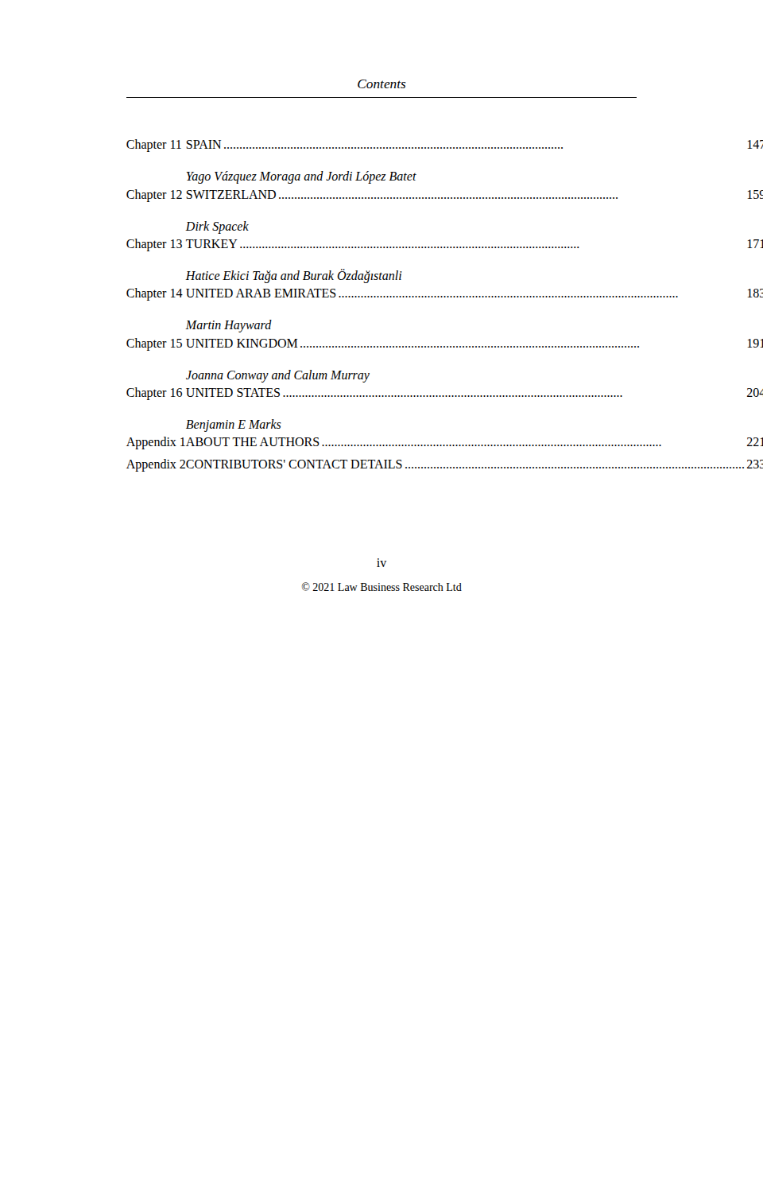Contents
| Chapter 11 | SPAIN ........................................................................................................... 147 Yago Vázquez Moraga and Jordi López Batet |
| Chapter 12 | SWITZERLAND ........................................................................................................... 159 Dirk Spacek |
| Chapter 13 | TURKEY ........................................................................................................... 171 Hatice Ekici Tağa and Burak Özdağıstanli |
| Chapter 14 | UNITED ARAB EMIRATES ........................................................................................................... 183 Martin Hayward |
| Chapter 15 | UNITED KINGDOM ........................................................................................................... 191 Joanna Conway and Calum Murray |
| Chapter 16 | UNITED STATES ........................................................................................................... 204 Benjamin E Marks |
| Appendix 1 | ABOUT THE AUTHORS ........................................................................................................... 221 |
| Appendix 2 | CONTRIBUTORS' CONTACT DETAILS ........................................................................................................... 233 |
iv
© 2021 Law Business Research Ltd